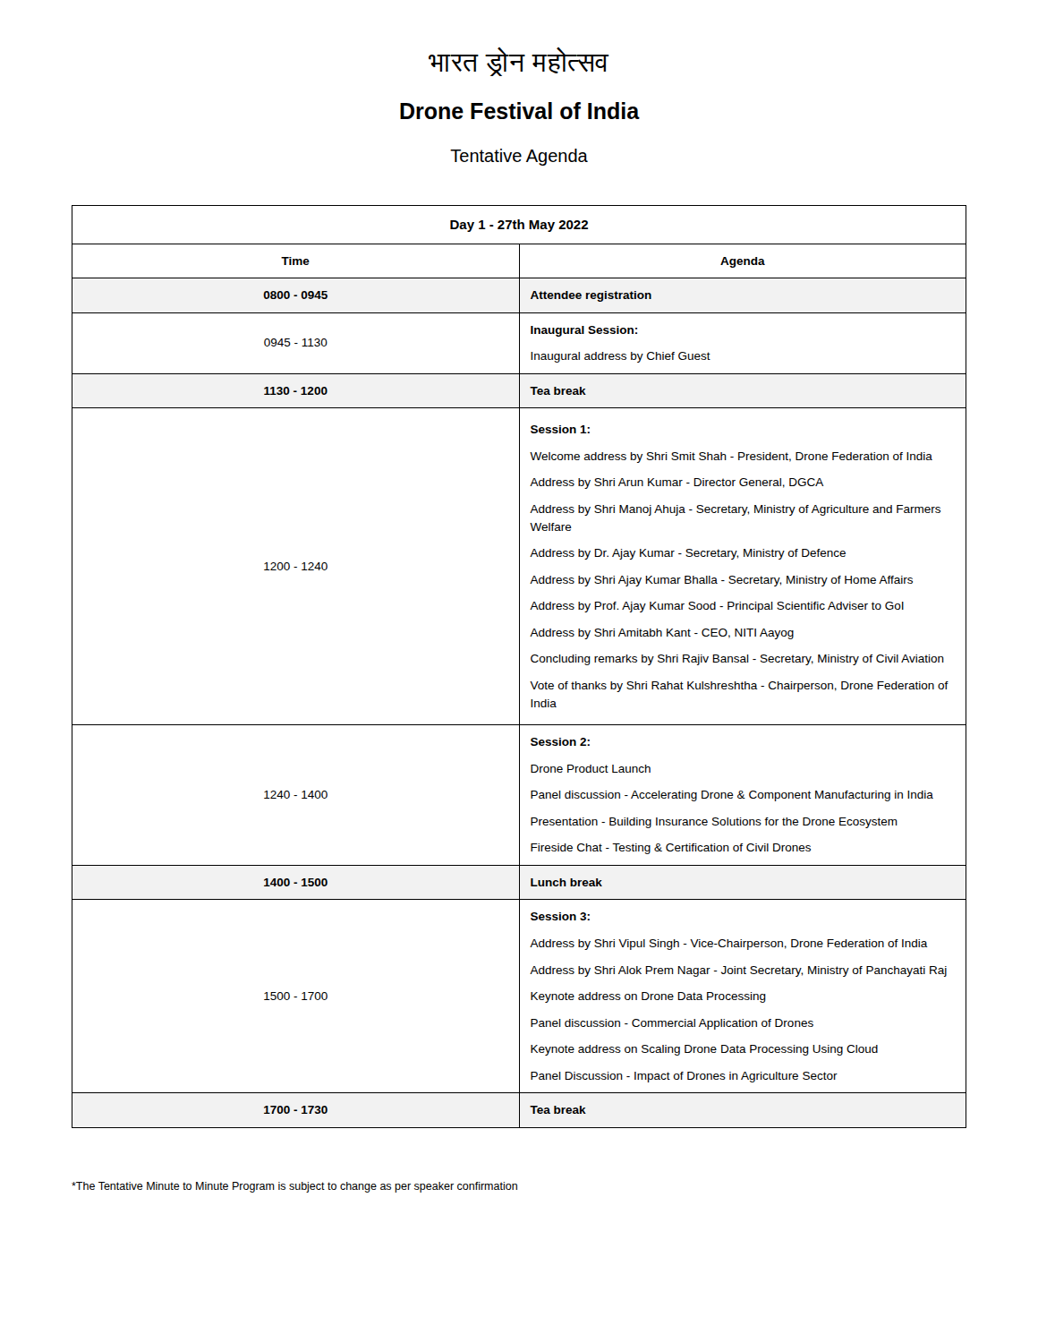भारत ड्रोन महोत्सव
Drone Festival of India
Tentative Agenda
| Day 1 - 27th May 2022 |
| Time | Agenda |
| 0800 - 0945 | Attendee registration |
| 0945 - 1130 | Inaugural Session: Inaugural address by Chief Guest |
| 1130 - 1200 | Tea break |
| 1200 - 1240 | Session 1: Welcome address by Shri Smit Shah - President, Drone Federation of India Address by Shri Arun Kumar - Director General, DGCA Address by Shri Manoj Ahuja - Secretary, Ministry of Agriculture and Farmers Welfare Address by Dr. Ajay Kumar - Secretary, Ministry of Defence Address by Shri Ajay Kumar Bhalla - Secretary, Ministry of Home Affairs Address by Prof. Ajay Kumar Sood - Principal Scientific Adviser to GoI Address by Shri Amitabh Kant - CEO, NITI Aayog Concluding remarks by Shri Rajiv Bansal - Secretary, Ministry of Civil Aviation Vote of thanks by Shri Rahat Kulshreshtha - Chairperson, Drone Federation of India |
| 1240 - 1400 | Session 2: Drone Product Launch Panel discussion - Accelerating Drone & Component Manufacturing in India Presentation - Building Insurance Solutions for the Drone Ecosystem Fireside Chat - Testing & Certification of Civil Drones |
| 1400 - 1500 | Lunch break |
| 1500 - 1700 | Session 3: Address by Shri Vipul Singh - Vice-Chairperson, Drone Federation of India Address by Shri Alok Prem Nagar - Joint Secretary, Ministry of Panchayati Raj Keynote address on Drone Data Processing Panel discussion - Commercial Application of Drones Keynote address on Scaling Drone Data Processing Using Cloud Panel Discussion - Impact of Drones in Agriculture Sector |
| 1700 - 1730 | Tea break |
*The Tentative Minute to Minute Program is subject to change as per speaker confirmation